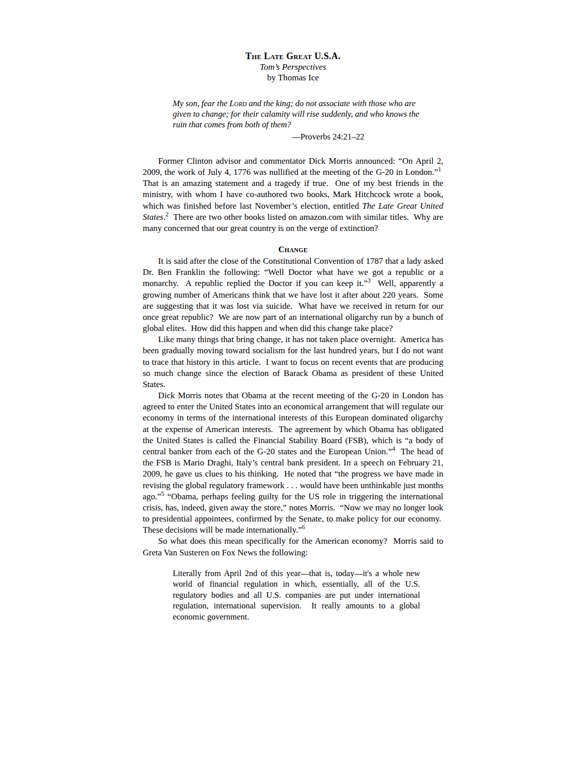The Late Great U.S.A.
Tom’s Perspectives
by Thomas Ice
My son, fear the Lord and the king; do not associate with those who are given to change; for their calamity will rise suddenly, and who knows the ruin that comes from both of them? —Proverbs 24:21–22
Former Clinton advisor and commentator Dick Morris announced: “On April 2, 2009, the work of July 4, 1776 was nullified at the meeting of the G-20 in London.”1 That is an amazing statement and a tragedy if true. One of my best friends in the ministry, with whom I have co-authored two books, Mark Hitchcock wrote a book, which was finished before last November’s election, entitled The Late Great United States.2 There are two other books listed on amazon.com with similar titles. Why are many concerned that our great country is on the verge of extinction?
Change
It is said after the close of the Constitutional Convention of 1787 that a lady asked Dr. Ben Franklin the following: “Well Doctor what have we got a republic or a monarchy. A republic replied the Doctor if you can keep it.”3 Well, apparently a growing number of Americans think that we have lost it after about 220 years. Some are suggesting that it was lost via suicide. What have we received in return for our once great republic? We are now part of an international oligarchy run by a bunch of global elites. How did this happen and when did this change take place?
Like many things that bring change, it has not taken place overnight. America has been gradually moving toward socialism for the last hundred years, but I do not want to trace that history in this article. I want to focus on recent events that are producing so much change since the election of Barack Obama as president of these United States.
Dick Morris notes that Obama at the recent meeting of the G-20 in London has agreed to enter the United States into an economical arrangement that will regulate our economy in terms of the international interests of this European dominated oligarchy at the expense of American interests. The agreement by which Obama has obligated the United States is called the Financial Stability Board (FSB), which is “a body of central banker from each of the G-20 states and the European Union.”4 The head of the FSB is Mario Draghi, Italy’s central bank president. In a speech on February 21, 2009, he gave us clues to his thinking. He noted that “the progress we have made in revising the global regulatory framework . . . would have been unthinkable just months ago.”5 “Obama, perhaps feeling guilty for the US role in triggering the international crisis, has, indeed, given away the store,” notes Morris. “Now we may no longer look to presidential appointees, confirmed by the Senate, to make policy for our economy. These decisions will be made internationally.”6
So what does this mean specifically for the American economy? Morris said to Greta Van Susteren on Fox News the following:
Literally from April 2nd of this year—that is, today—it's a whole new world of financial regulation in which, essentially, all of the U.S. regulatory bodies and all U.S. companies are put under international regulation, international supervision. It really amounts to a global economic government.